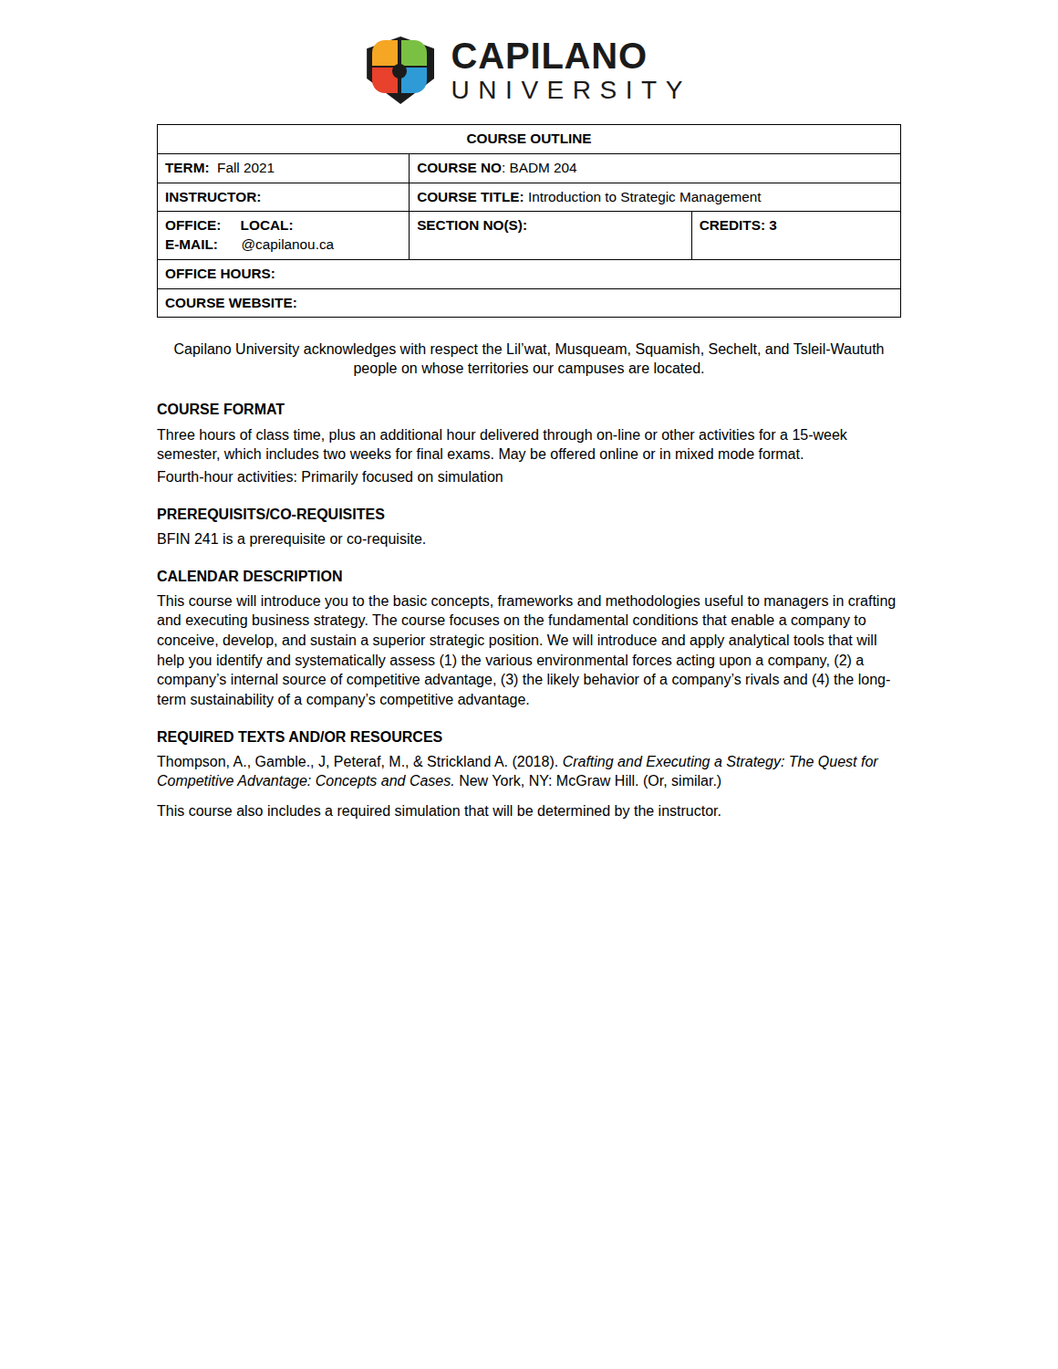CAPILANO UNIVERSITY
| COURSE OUTLINE |
| TERM: Fall 2021 | COURSE NO : BADM 204 |
| INSTRUCTOR: | COURSE TITLE: Introduction to Strategic Management |
| OFFICE: LOCAL: E-MAIL: @capilanou.ca | SECTION NO(S): | CREDITS: 3 |
| OFFICE HOURS: |
| COURSE WEBSITE: |
Capilano University acknowledges with respect the Lil’wat, Musqueam, Squamish, Sechelt, and Tsleil-Waututh people on whose territories our campuses are located.
Course Format
Three hours of class time, plus an additional hour delivered through on-line or other activities for a 15-week semester, which includes two weeks for final exams. May be offered online or in mixed mode format.
Fourth-hour activities: Primarily focused on simulation
Prerequisits/Co-requisites
BFIN 241 is a prerequisite or co-requisite.
Calendar Description
This course will introduce you to the basic concepts, frameworks and methodologies useful to managers in crafting and executing business strategy. The course focuses on the fundamental conditions that enable a company to conceive, develop, and sustain a superior strategic position. We will introduce and apply analytical tools that will help you identify and systematically assess (1) the various environmental forces acting upon a company, (2) a company’s internal source of competitive advantage, (3) the likely behavior of a company’s rivals and (4) the long-term sustainability of a company’s competitive advantage.
Required Texts and/or Resources
Thompson, A., Gamble., J, Peteraf, M., & Strickland A. (2018). Crafting and Executing a Strategy: The Quest for Competitive Advantage: Concepts and Cases. New York, NY: McGraw Hill. (Or, similar.)
This course also includes a required simulation that will be determined by the instructor.